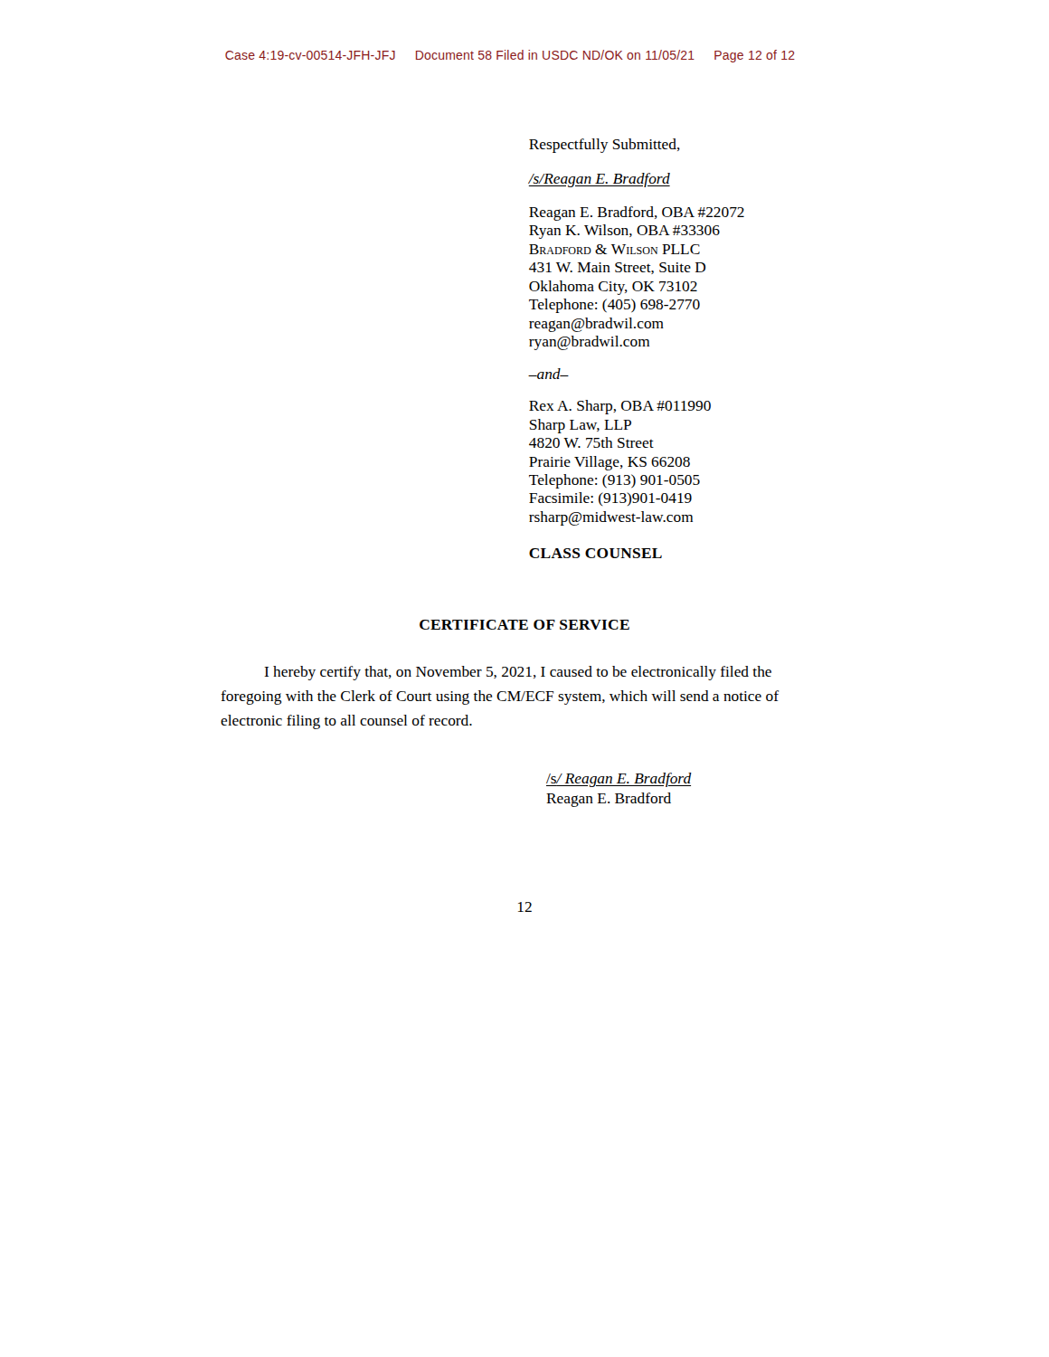Case 4:19-cv-00514-JFH-JFJ Document 58 Filed in USDC ND/OK on 11/05/21 Page 12 of 12
Respectfully Submitted,
/s/Reagan E. Bradford
Reagan E. Bradford, OBA #22072
Ryan K. Wilson, OBA #33306
Bradford & Wilson PLLC
431 W. Main Street, Suite D
Oklahoma City, OK 73102
Telephone: (405) 698-2770
reagan@bradwil.com
ryan@bradwil.com
–and–
Rex A. Sharp, OBA #011990
Sharp Law, LLP
4820 W. 75th Street
Prairie Village, KS 66208
Telephone: (913) 901-0505
Facsimile: (913)901-0419
rsharp@midwest-law.com
CLASS COUNSEL
CERTIFICATE OF SERVICE
I hereby certify that, on November 5, 2021, I caused to be electronically filed the foregoing with the Clerk of Court using the CM/ECF system, which will send a notice of electronic filing to all counsel of record.
/s/ Reagan E. Bradford
Reagan E. Bradford
12